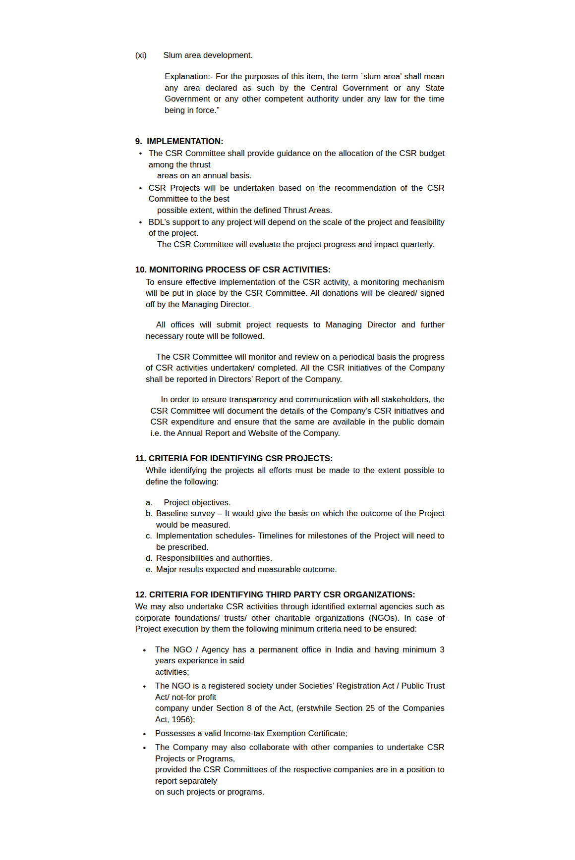(xi) Slum area development.
Explanation:- For the purposes of this item, the term `slum area’ shall mean any area declared as such by the Central Government or any State Government or any other competent authority under any law for the time being in force.”
9. IMPLEMENTATION:
The CSR Committee shall provide guidance on the allocation of the CSR budget among the thrustareas on an annual basis.
CSR Projects will be undertaken based on the recommendation of the CSR Committee to the bestpossible extent, within the defined Thrust Areas.
BDL’s support to any project will depend on the scale of the project and feasibility of the project.The CSR Committee will evaluate the project progress and impact quarterly.
10. MONITORING PROCESS OF CSR ACTIVITIES:
To ensure effective implementation of the CSR activity, a monitoring mechanism will be put in place by the CSR Committee. All donations will be cleared/ signed off by the Managing Director.
All offices will submit project requests to Managing Director and further necessary route will be followed.
The CSR Committee will monitor and review on a periodical basis the progress of CSR activities undertaken/ completed. All the CSR initiatives of the Company shall be reported in Directors’ Report of the Company.
In order to ensure transparency and communication with all stakeholders, the CSR Committee will document the details of the Company’s CSR initiatives and CSR expenditure and ensure that the same are available in the public domain i.e. the Annual Report and Website of the Company.
11. CRITERIA FOR IDENTIFYING CSR PROJECTS:
While identifying the projects all efforts must be made to the extent possible to define the following:
a. Project objectives.
b. Baseline survey – It would give the basis on which the outcome of the Project would be measured.
c. Implementation schedules- Timelines for milestones of the Project will need to be prescribed.
d. Responsibilities and authorities.
e. Major results expected and measurable outcome.
12. CRITERIA FOR IDENTIFYING THIRD PARTY CSR ORGANIZATIONS:
We may also undertake CSR activities through identified external agencies such as corporate foundations/ trusts/ other charitable organizations (NGOs). In case of Project execution by them the following minimum criteria need to be ensured:
The NGO / Agency has a permanent office in India and having minimum 3 years experience in saidactivities;
The NGO is a registered society under Societies’ Registration Act / Public Trust Act/ not-for profitcompany under Section 8 of the Act, (erstwhile Section 25 of the Companies Act, 1956);
Possesses a valid Income-tax Exemption Certificate;
The Company may also collaborate with other companies to undertake CSR Projects or Programs,
provided the CSR Committees of the respective companies are in a position to report separately
on such projects or programs.